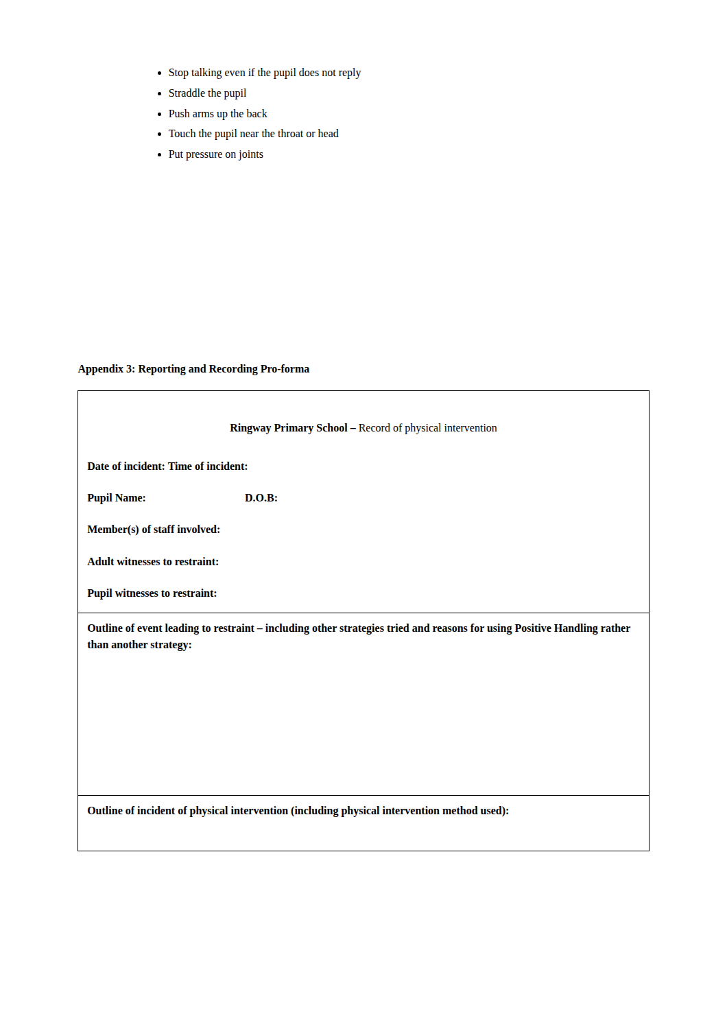Stop talking even if the pupil does not reply
Straddle the pupil
Push arms up the back
Touch the pupil near the throat or head
Put pressure on joints
Appendix 3: Reporting and Recording Pro-forma
| Ringway Primary School – Record of physical intervention Date of incident: Time of incident: Pupil Name: D.O.B: Member(s) of staff involved: Adult witnesses to restraint: Pupil witnesses to restraint: |
| Outline of event leading to restraint – including other strategies tried and reasons for using Positive Handling rather than another strategy: |
| Outline of incident of physical intervention (including physical intervention method used): |